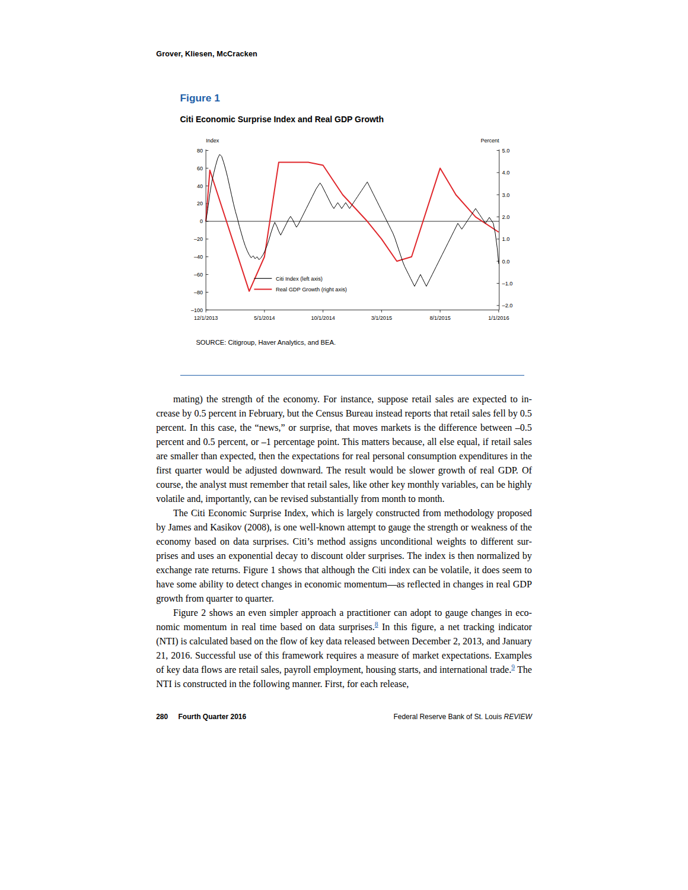Grover, Kliesen, McCracken
Figure 1
Citi Economic Surprise Index and Real GDP Growth
Index Percent 80 60 40 20 0 –20 –40 –60 –80 –100 5.0 4.0 3.0 2.0 1.0 0.0 –1.0 –2.0 12/1/2013 5/1/2014 10/1/2014 3/1/2015 8/1/2015 1/1/2016 Citi Index (left axis) Real GDP Growth (right axis)
SOURCE: Citigroup, Haver Analytics, and BEA.
mating) the strength of the economy. For instance, suppose retail sales are expected to increase by 0.5 percent in February, but the Census Bureau instead reports that retail sales fell by 0.5 percent. In this case, the “news,” or surprise, that moves markets is the difference between –0.5 percent and 0.5 percent, or –1 percentage point. This matters because, all else equal, if retail sales are smaller than expected, then the expectations for real personal consumption expenditures in the first quarter would be adjusted downward. The result would be slower growth of real GDP. Of course, the analyst must remember that retail sales, like other key monthly variables, can be highly volatile and, importantly, can be revised substantially from month to month.
The Citi Economic Surprise Index, which is largely constructed from methodology proposed by James and Kasikov (2008), is one well-known attempt to gauge the strength or weakness of the economy based on data surprises. Citi’s method assigns unconditional weights to different surprises and uses an exponential decay to discount older surprises. The index is then normalized by exchange rate returns. Figure 1 shows that although the Citi index can be volatile, it does seem to have some ability to detect changes in economic momentum—as reflected in changes in real GDP growth from quarter to quarter.
Figure 2 shows an even simpler approach a practitioner can adopt to gauge changes in economic momentum in real time based on data surprises.8 In this figure, a net tracking indicator (NTI) is calculated based on the flow of key data released between December 2, 2013, and January 21, 2016. Successful use of this framework requires a measure of market expectations. Examples of key data flows are retail sales, payroll employment, housing starts, and international trade.9 The NTI is constructed in the following manner. First, for each release,
280 Fourth Quarter 2016
Federal Reserve Bank of St. Louis REVIEW